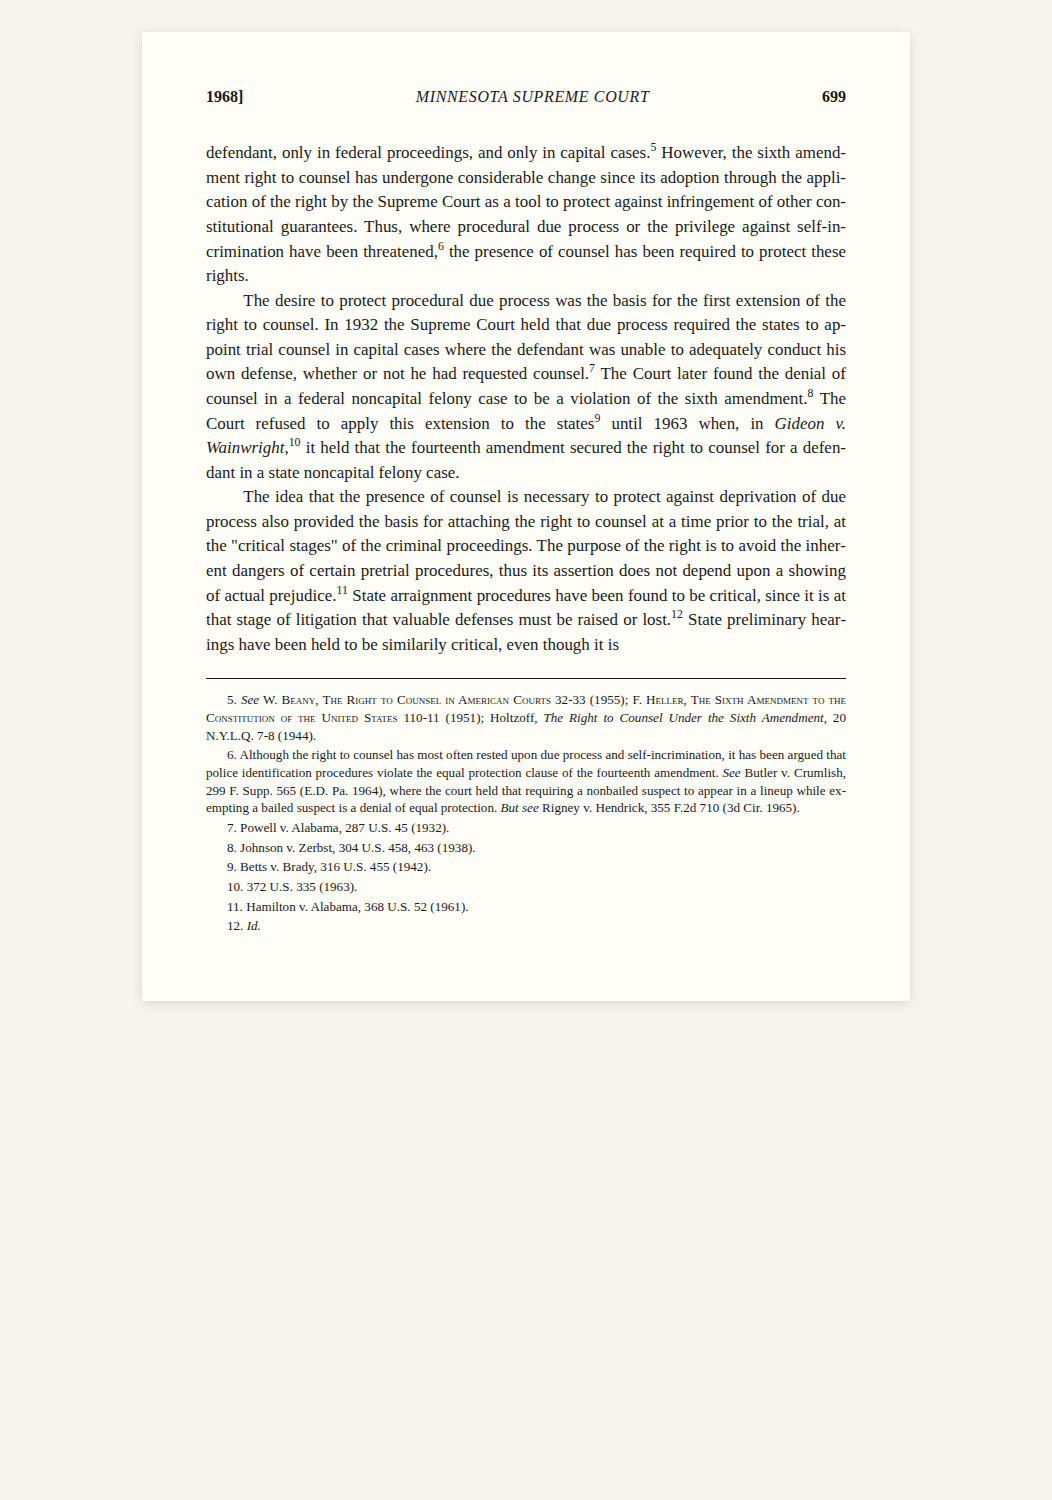1968] MINNESOTA SUPREME COURT 699
defendant, only in federal proceedings, and only in capital cases.5 However, the sixth amendment right to counsel has undergone considerable change since its adoption through the application of the right by the Supreme Court as a tool to protect against infringement of other constitutional guarantees. Thus, where procedural due process or the privilege against self-incrimination have been threatened,6 the presence of counsel has been required to protect these rights.
The desire to protect procedural due process was the basis for the first extension of the right to counsel. In 1932 the Supreme Court held that due process required the states to appoint trial counsel in capital cases where the defendant was unable to adequately conduct his own defense, whether or not he had requested counsel.7 The Court later found the denial of counsel in a federal noncapital felony case to be a violation of the sixth amendment.8 The Court refused to apply this extension to the states9 until 1963 when, in Gideon v. Wainwright,10 it held that the fourteenth amendment secured the right to counsel for a defendant in a state noncapital felony case.
The idea that the presence of counsel is necessary to protect against deprivation of due process also provided the basis for attaching the right to counsel at a time prior to the trial, at the "critical stages" of the criminal proceedings. The purpose of the right is to avoid the inherent dangers of certain pretrial procedures, thus its assertion does not depend upon a showing of actual prejudice.11 State arraignment procedures have been found to be critical, since it is at that stage of litigation that valuable defenses must be raised or lost.12 State preliminary hearings have been held to be similarily critical, even though it is
See W. Beany, The Right to Counsel in American Courts 32-33 (1955); F. Heller, The Sixth Amendment to the Constitution of the United States 110-11 (1951); Holtzoff, The Right to Counsel Under the Sixth Amendment, 20 N.Y.L.Q. 7-8 (1944).
Although the right to counsel has most often rested upon due process and self-incrimination, it has been argued that police identification procedures violate the equal protection clause of the fourteenth amendment. See Butler v. Crumlish, 299 F. Supp. 565 (E.D. Pa. 1964), where the court held that requiring a nonbailed suspect to appear in a lineup while exempting a bailed suspect is a denial of equal protection. But see Rigney v. Hendrick, 355 F.2d 710 (3d Cir. 1965).
Powell v. Alabama, 287 U.S. 45 (1932).
Johnson v. Zerbst, 304 U.S. 458, 463 (1938).
Betts v. Brady, 316 U.S. 455 (1942).
372 U.S. 335 (1963).
Hamilton v. Alabama, 368 U.S. 52 (1961).
Id.